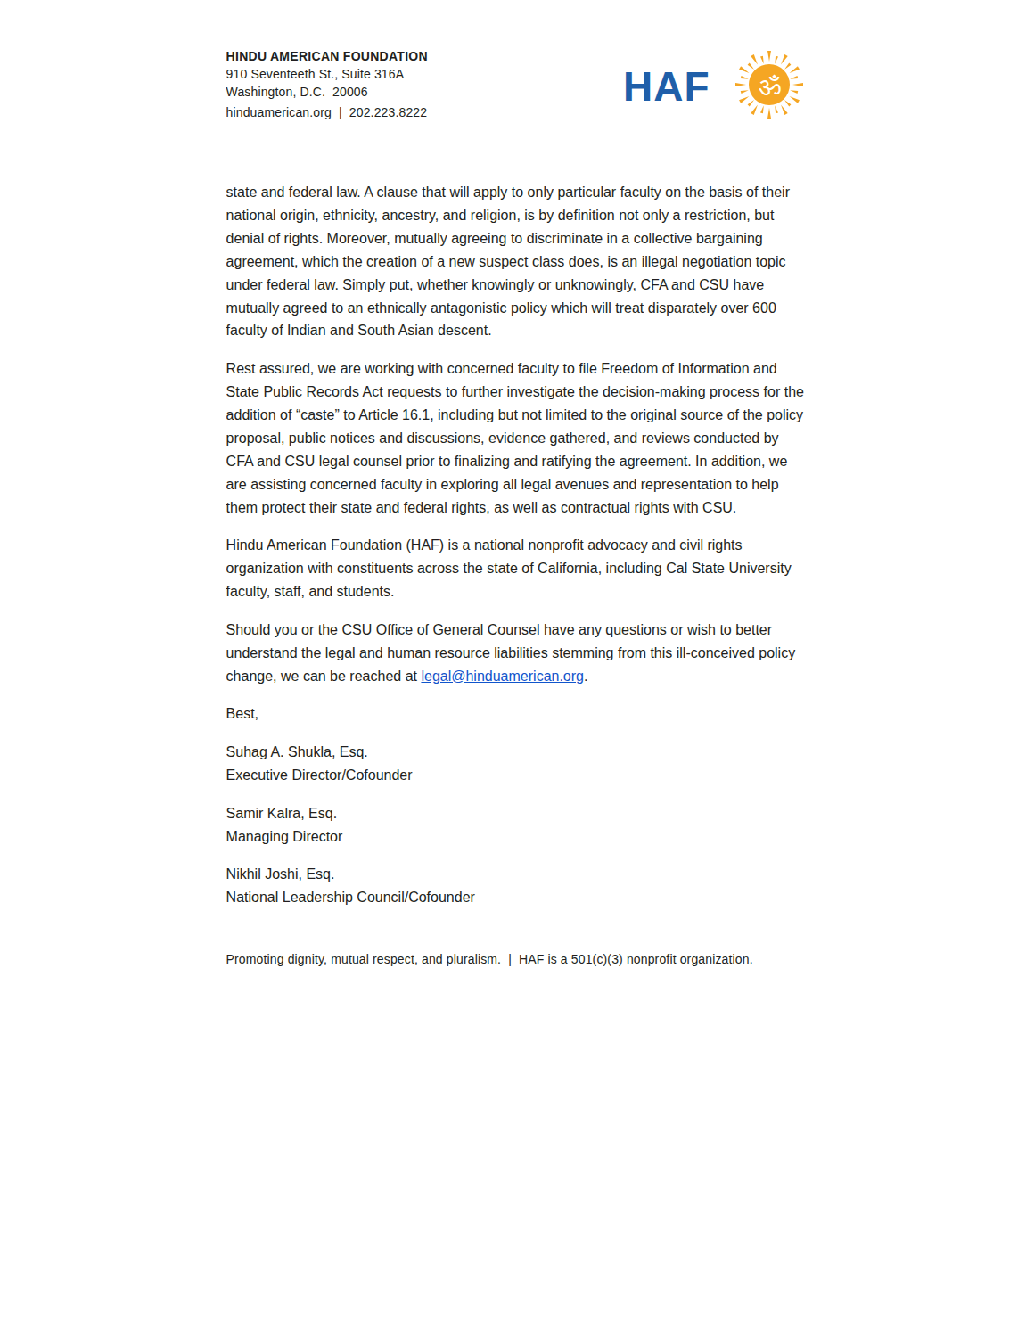HINDU AMERICAN FOUNDATION
910 Seventeeth St., Suite 316A
Washington, D.C. 20006
hinduamerican.org | 202.223.8222
HAF logo ॐ HAF
state and federal law. A clause that will apply to only particular faculty on the basis of their national origin, ethnicity, ancestry, and religion, is by definition not only a restriction, but denial of rights. Moreover, mutually agreeing to discriminate in a collective bargaining agreement, which the creation of a new suspect class does, is an illegal negotiation topic under federal law. Simply put, whether knowingly or unknowingly, CFA and CSU have mutually agreed to an ethnically antagonistic policy which will treat disparately over 600 faculty of Indian and South Asian descent.
Rest assured, we are working with concerned faculty to file Freedom of Information and State Public Records Act requests to further investigate the decision-making process for the addition of “caste” to Article 16.1, including but not limited to the original source of the policy proposal, public notices and discussions, evidence gathered, and reviews conducted by CFA and CSU legal counsel prior to finalizing and ratifying the agreement. In addition, we are assisting concerned faculty in exploring all legal avenues and representation to help them protect their state and federal rights, as well as contractual rights with CSU.
Hindu American Foundation (HAF) is a national nonprofit advocacy and civil rights organization with constituents across the state of California, including Cal State University faculty, staff, and students.
Should you or the CSU Office of General Counsel have any questions or wish to better understand the legal and human resource liabilities stemming from this ill-conceived policy change, we can be reached at legal@hinduamerican.org.
Best,
Suhag A. Shukla, Esq.
Executive Director/Cofounder
Samir Kalra, Esq.
Managing Director
Nikhil Joshi, Esq.
National Leadership Council/Cofounder
Promoting dignity, mutual respect, and pluralism. | HAF is a 501(c)(3) nonprofit organization.